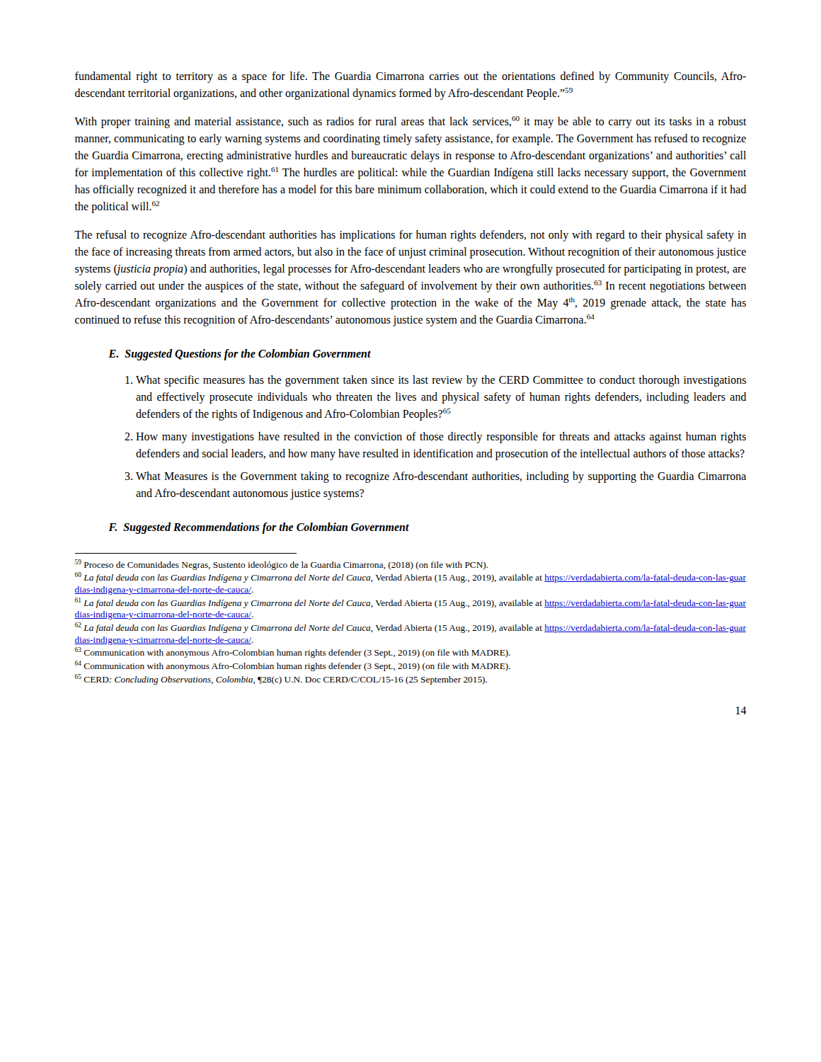fundamental right to territory as a space for life. The Guardia Cimarrona carries out the orientations defined by Community Councils, Afro-descendant territorial organizations, and other organizational dynamics formed by Afro-descendant People.”59
With proper training and material assistance, such as radios for rural areas that lack services,60 it may be able to carry out its tasks in a robust manner, communicating to early warning systems and coordinating timely safety assistance, for example. The Government has refused to recognize the Guardia Cimarrona, erecting administrative hurdles and bureaucratic delays in response to Afro-descendant organizations’ and authorities’ call for implementation of this collective right.61 The hurdles are political: while the Guardian Indígena still lacks necessary support, the Government has officially recognized it and therefore has a model for this bare minimum collaboration, which it could extend to the Guardia Cimarrona if it had the political will.62
The refusal to recognize Afro-descendant authorities has implications for human rights defenders, not only with regard to their physical safety in the face of increasing threats from armed actors, but also in the face of unjust criminal prosecution. Without recognition of their autonomous justice systems (justicia propia) and authorities, legal processes for Afro-descendant leaders who are wrongfully prosecuted for participating in protest, are solely carried out under the auspices of the state, without the safeguard of involvement by their own authorities.63 In recent negotiations between Afro-descendant organizations and the Government for collective protection in the wake of the May 4th, 2019 grenade attack, the state has continued to refuse this recognition of Afro-descendants’ autonomous justice system and the Guardia Cimarrona.64
E. Suggested Questions for the Colombian Government
What specific measures has the government taken since its last review by the CERD Committee to conduct thorough investigations and effectively prosecute individuals who threaten the lives and physical safety of human rights defenders, including leaders and defenders of the rights of Indigenous and Afro-Colombian Peoples?65
How many investigations have resulted in the conviction of those directly responsible for threats and attacks against human rights defenders and social leaders, and how many have resulted in identification and prosecution of the intellectual authors of those attacks?
What Measures is the Government taking to recognize Afro-descendant authorities, including by supporting the Guardia Cimarrona and Afro-descendant autonomous justice systems?
F. Suggested Recommendations for the Colombian Government
59 Proceso de Comunidades Negras, Sustento ideológico de la Guardia Cimarrona, (2018) (on file with PCN).
60 La fatal deuda con las Guardias Indígena y Cimarrona del Norte del Cauca, Verdad Abierta (15 Aug., 2019), available at https://verdadabierta.com/la-fatal-deuda-con-las-guardias-indigena-y-cimarrona-del-norte-de-cauca/.
61 La fatal deuda con las Guardias Indígena y Cimarrona del Norte del Cauca, Verdad Abierta (15 Aug., 2019), available at https://verdadabierta.com/la-fatal-deuda-con-las-guardias-indigena-y-cimarrona-del-norte-de-cauca/.
62 La fatal deuda con las Guardias Indígena y Cimarrona del Norte del Cauca, Verdad Abierta (15 Aug., 2019), available at https://verdadabierta.com/la-fatal-deuda-con-las-guardias-indigena-y-cimarrona-del-norte-de-cauca/.
63 Communication with anonymous Afro-Colombian human rights defender (3 Sept., 2019) (on file with MADRE).
64 Communication with anonymous Afro-Colombian human rights defender (3 Sept., 2019) (on file with MADRE).
65 CERD: Concluding Observations, Colombia, ¶28(c) U.N. Doc CERD/C/COL/15-16 (25 September 2015).
14